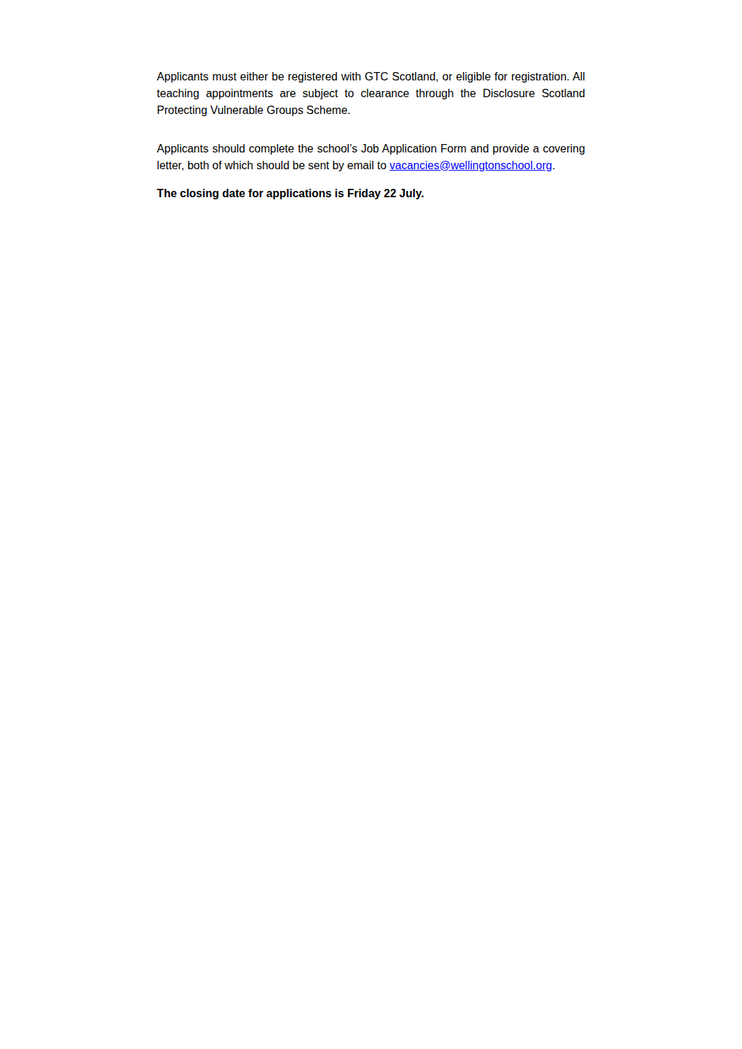Applicants must either be registered with GTC Scotland, or eligible for registration. All teaching appointments are subject to clearance through the Disclosure Scotland Protecting Vulnerable Groups Scheme.
Applicants should complete the school’s Job Application Form and provide a covering letter, both of which should be sent by email to vacancies@wellingtonschool.org.
The closing date for applications is Friday 22 July.